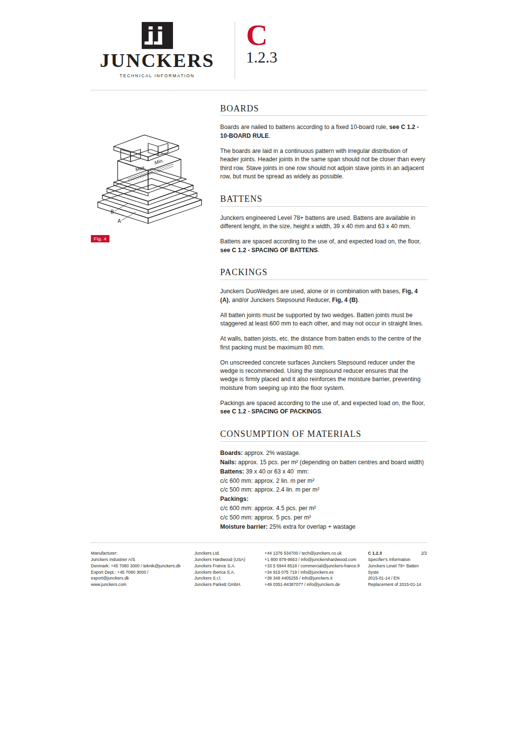JUNCKERS
TECHNICAL INFORMATION
C
1.2.3
Max. Min. B A
Fig. 4
BOARDS
Boards are nailed to battens according to a fixed 10-board rule, see C 1.2 - 10-BOARD RULE.
The boards are laid in a continuous pattern with irregular distribution of header joints. Header joints in the same span should not be closer than every third row. Stave joints in one row should not adjoin stave joints in an adjacent row, but must be spread as widely as possible.
BATTENS
Junckers engineered Level 78+ battens are used. Battens are available in different lenght, in the size, height x width, 39 x 40 mm and 63 x 40 mm.
Battens are spaced according to the use of, and expected load on, the floor, see C 1.2 - SPACING OF BATTENS.
PACKINGS
Junckers DuoWedges are used, alone or in combination with bases, Fig, 4 (A), and/or Junckers Stepsound Reducer, Fig, 4 (B).
All batten joints must be supported by two wedges. Batten joints must be staggered at least 600 mm to each other, and may not occur in straight lines.
At walls, batten joists, etc. the distance from batten ends to the centre of the first packing must be maximum 80 mm.
On unscreeded concrete surfaces Junckers Stepsound reducer under the wedge is recommended. Using the stepsound reducer ensures that the wedge is firmly placed and it also reinforces the moisture barrier, preventing moisture from seeping up into the floor system.
Packings are spaced according to the use of, and expected load on, the floor, see C 1.2 - SPACING OF PACKINGS.
CONSUMPTION OF MATERIALS
Boards: approx. 2% wastage.
Nails: approx. 15 pcs. per m² (depending on batten centres and board width)
Battens: 39 x 40 or 63 x 40 mm:
c/c 600 mm: approx. 2 lin. m per m²
c/c 500 mm: approx. 2.4 lin. m per m²
Packings:
c/c 600 mm: approx. 4.5 pcs. per m²
c/c 500 mm: approx. 5 pcs. per m²
Moisture barrier: 25% extra for overlap + wastage
Manufacturer:
Junckers Industrier A/S
Denmark: +45 7080 3000 / teknik@junckers.dk
Export Dept.: +45 7080 3000 / export@junckers.dk
www.junckers.com
Junckers Ltd.
Junckers Hardwood (USA)
Junckers France S.A.
Junckers Iberica S.A.
Junckers S.r.l.
Junckers Parkett GmbH.
+44 1376 534700 / tech@junckers.co.uk
+1 800 878-9663 / info@junckershardwood.com
+33 5 5944 8518 / commercial@junckers-france.fr
+34 915 075 719 / info@junckers.es
+39 348 4405255 / info@junckers.it
+49 0351-84387077 / info@junckers.de
2/2 C 1.2.3
Specifier's Information
Junckers Level 78+ Batten Syste
2015-01-14 / EN
Replacement of 2015-01-14